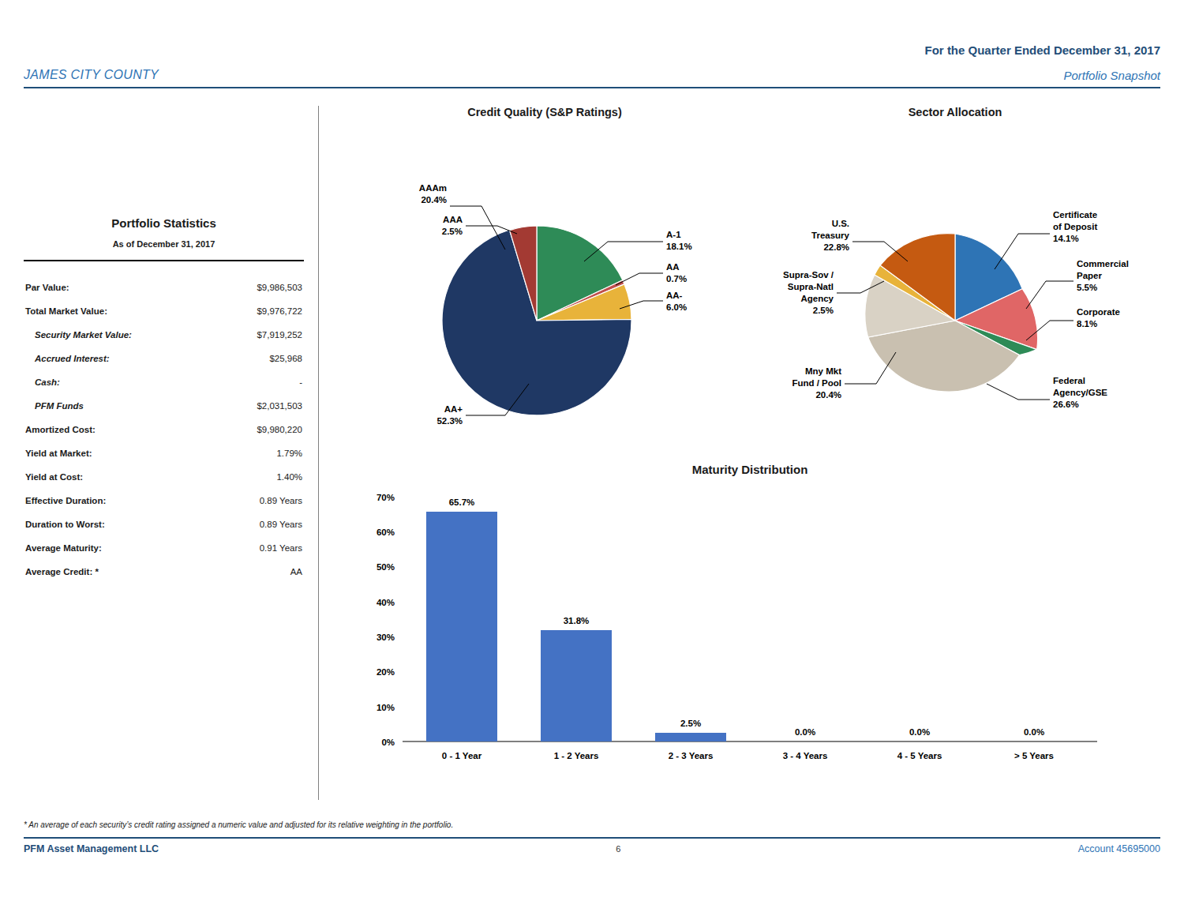For the Quarter Ended December 31, 2017
JAMES CITY COUNTY
Portfolio Snapshot
Portfolio Statistics
As of December 31, 2017
| Par Value: | $9,986,503 |
| Total Market Value: | $9,976,722 |
| Security Market Value: | $7,919,252 |
| Accrued Interest: | $25,968 |
| Cash: | - |
| PFM Funds | $2,031,503 |
| Amortized Cost: | $9,980,220 |
| Yield at Market: | 1.79% |
| Yield at Cost: | 1.40% |
| Effective Duration: | 0.89 Years |
| Duration to Worst: | 0.89 Years |
| Average Maturity: | 0.91 Years |
| Average Credit: * | AA |
Credit Quality (S&P Ratings)
A-1 18.1% AA 0.7% AA- 6.0% AA+ 52.3% AAA 2.5% AAAm 20.4%
Sector Allocation
Certificate of Deposit 14.1% Commercial Paper 5.5% Corporate 8.1% Federal Agency/GSE 26.6% Mny Mkt Fund / Pool 20.4% Supra-Sov / Supra-Natl Agency 2.5% U.S. Treasury 22.8%
Maturity Distribution
70% 60% 50% 40% 30% 20% 10% 0% 65.7% 31.8% 2.5% 0.0% 0.0% 0.0% 0 - 1 Year 1 - 2 Years 2 - 3 Years 3 - 4 Years 4 - 5 Years > 5 Years
* An average of each security’s credit rating assigned a numeric value and adjusted for its relative weighting in the portfolio.
PFM Asset Management LLC
6
Account 45695000